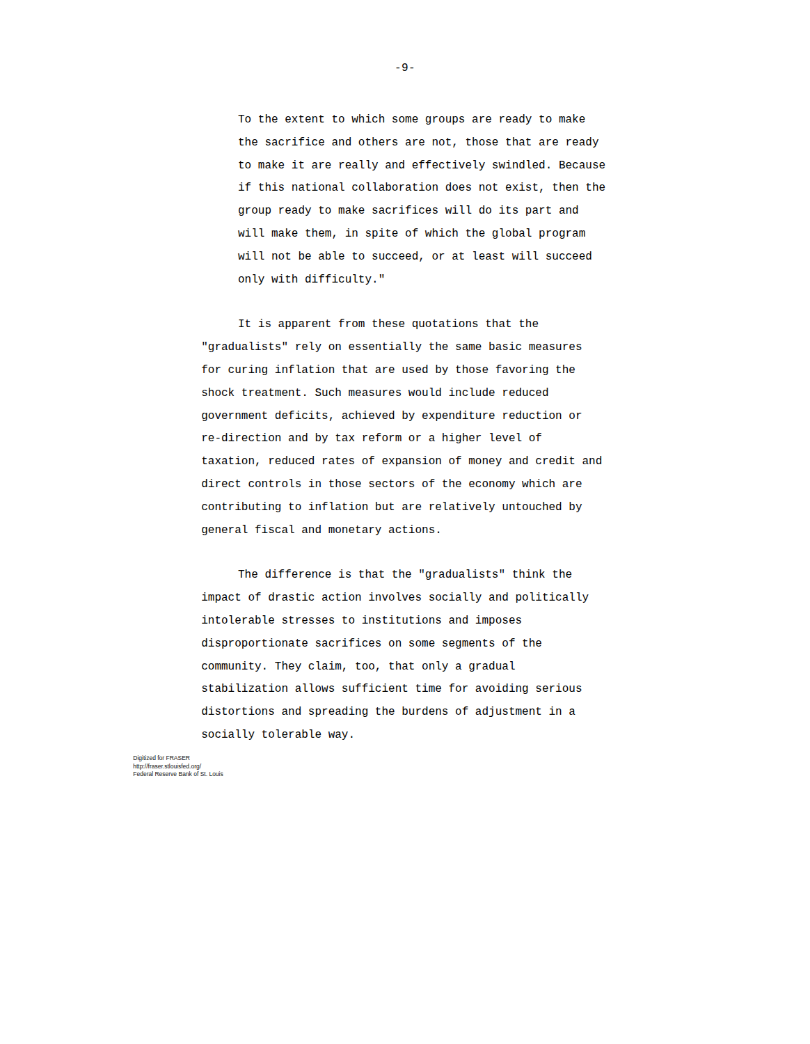-9-
To the extent to which some groups are ready to make the sacrifice and others are not, those that are ready to make it are really and effectively swindled. Because if this national collaboration does not exist, then the group ready to make sacrifices will do its part and will make them, in spite of which the global program will not be able to succeed, or at least will succeed only with difficulty."
It is apparent from these quotations that the "gradualists" rely on essentially the same basic measures for curing inflation that are used by those favoring the shock treatment. Such measures would include reduced government deficits, achieved by expenditure reduction or re-direction and by tax reform or a higher level of taxation, reduced rates of expansion of money and credit and direct controls in those sectors of the economy which are contributing to inflation but are relatively untouched by general fiscal and monetary actions.
The difference is that the "gradualists" think the impact of drastic action involves socially and politically intolerable stresses to institutions and imposes disproportionate sacrifices on some segments of the community. They claim, too, that only a gradual stabilization allows sufficient time for avoiding serious distortions and spreading the burdens of adjustment in a socially tolerable way.
Digitized for FRASER
http://fraser.stlouisfed.org/
Federal Reserve Bank of St. Louis